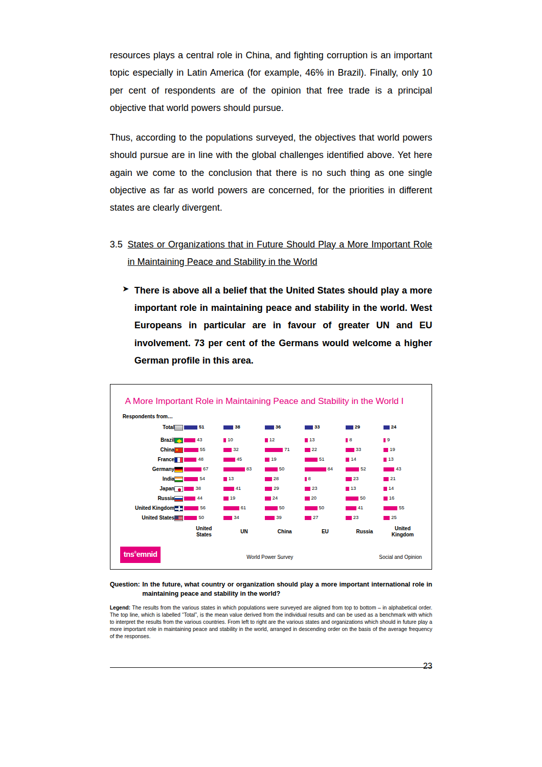resources plays a central role in China, and fighting corruption is an important topic especially in Latin America (for example, 46% in Brazil). Finally, only 10 per cent of respondents are of the opinion that free trade is a principal objective that world powers should pursue.
Thus, according to the populations surveyed, the objectives that world powers should pursue are in line with the global challenges identified above. Yet here again we come to the conclusion that there is no such thing as one single objective as far as world powers are concerned, for the priorities in different states are clearly divergent.
3.5
States or Organizations that in Future Should Play a More Important Role in Maintaining Peace and Stability in the World
➤
There is above all a belief that the United States should play a more important role in maintaining peace and stability in the world. West Europeans in particular are in favour of greater UN and EU involvement. 73 per cent of the Germans would welcome a higher German profile in this area.
A More Important Role in Maintaining Peace and Stability in the World I
Respondents from…
| Total | | 51 | 38 | 36 | 33 | 29 | 24 |
| Brazil | | 43 | 10 | 12 | 13 | 8 | 9 |
| China | | 55 | 32 | 71 | 22 | 33 | 19 |
| France | | 48 | 45 | 19 | 51 | 14 | 13 |
| Germany | | 67 | 83 | 50 | 84 | 52 | 43 |
| India | | 54 | 13 | 28 | 8 | 23 | 21 |
| Japan | | 38 | 41 | 29 | 23 | 13 | 14 |
| Russia | | 44 | 19 | 24 | 20 | 50 | 16 |
| United Kingdom | | 56 | 61 | 50 | 50 | 41 | 55 |
| United States | | 50 | 34 | 39 | 27 | 23 | 25 |
| | | United States | UN | China | EU | Russia | United Kingdom |
tns®emnid
World Power Survey
Social and Opinion
Question:
In the future, what country or organization should play a more important international role in maintaining peace and stability in the world?
Legend: The results from the various states in which populations were surveyed are aligned from top to bottom – in alphabetical order. The top line, which is labelled “Total”, is the mean value derived from the individual results and can be used as a benchmark with which to interpret the results from the various countries. From left to right are the various states and organizations which should in future play a more important role in maintaining peace and stability in the world, arranged in descending order on the basis of the average frequency of the responses.
23